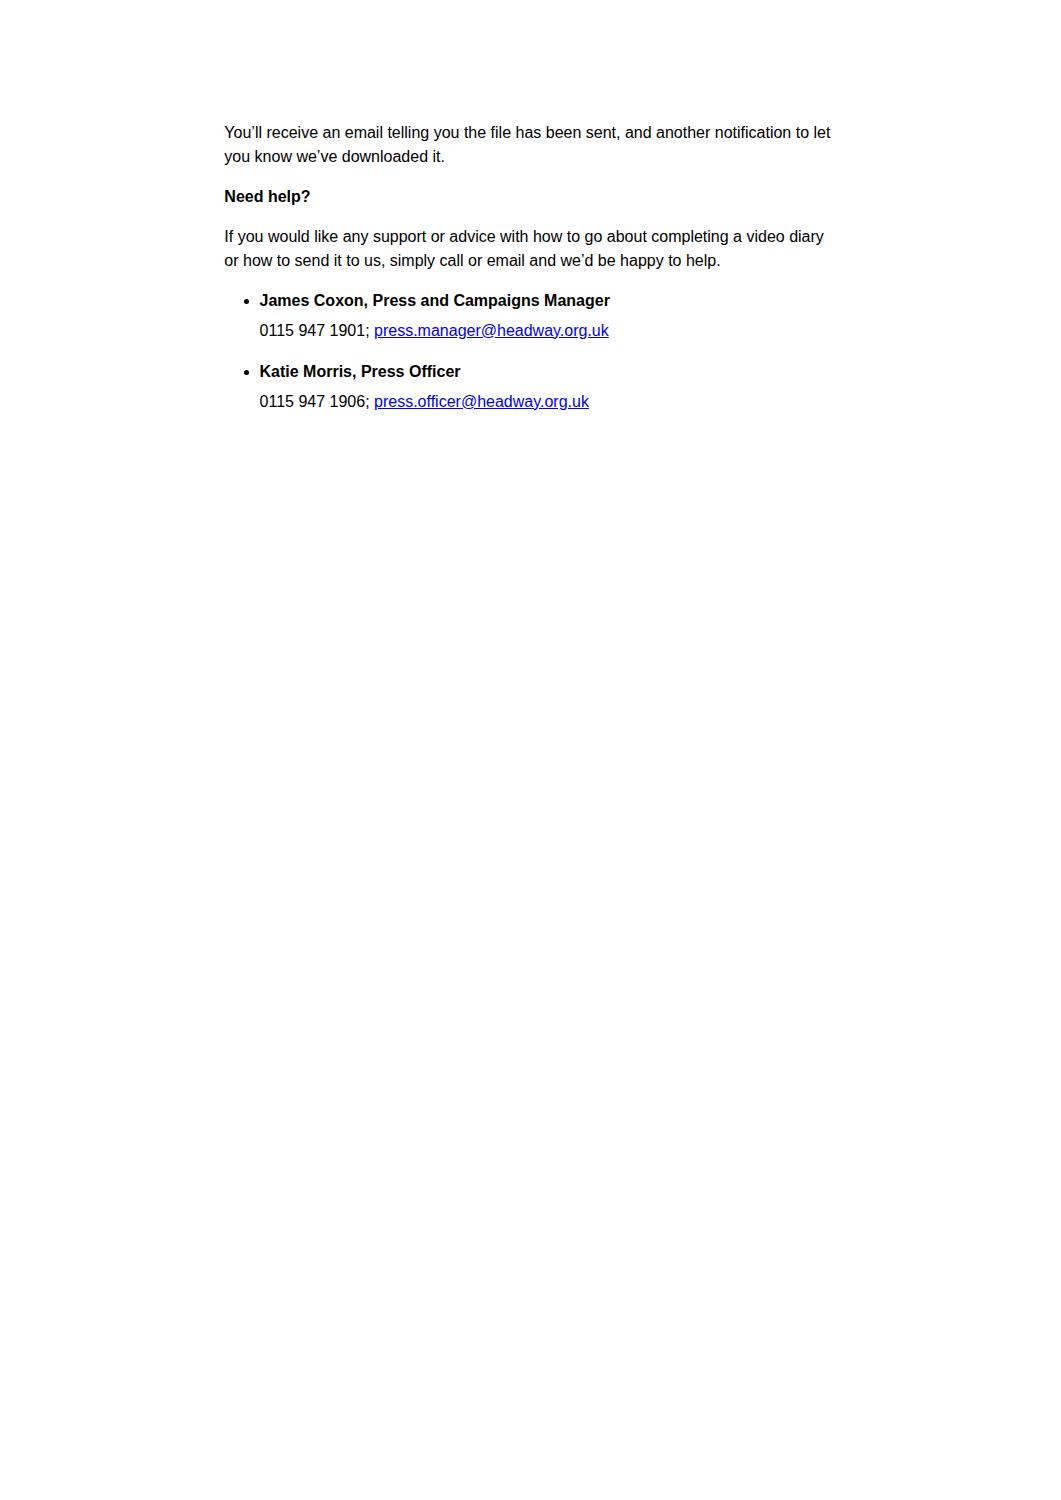You’ll receive an email telling you the file has been sent, and another notification to let you know we’ve downloaded it.
Need help?
If you would like any support or advice with how to go about completing a video diary or how to send it to us, simply call or email and we’d be happy to help.
James Coxon, Press and Campaigns Manager
0115 947 1901; press.manager@headway.org.uk
Katie Morris, Press Officer
0115 947 1906; press.officer@headway.org.uk